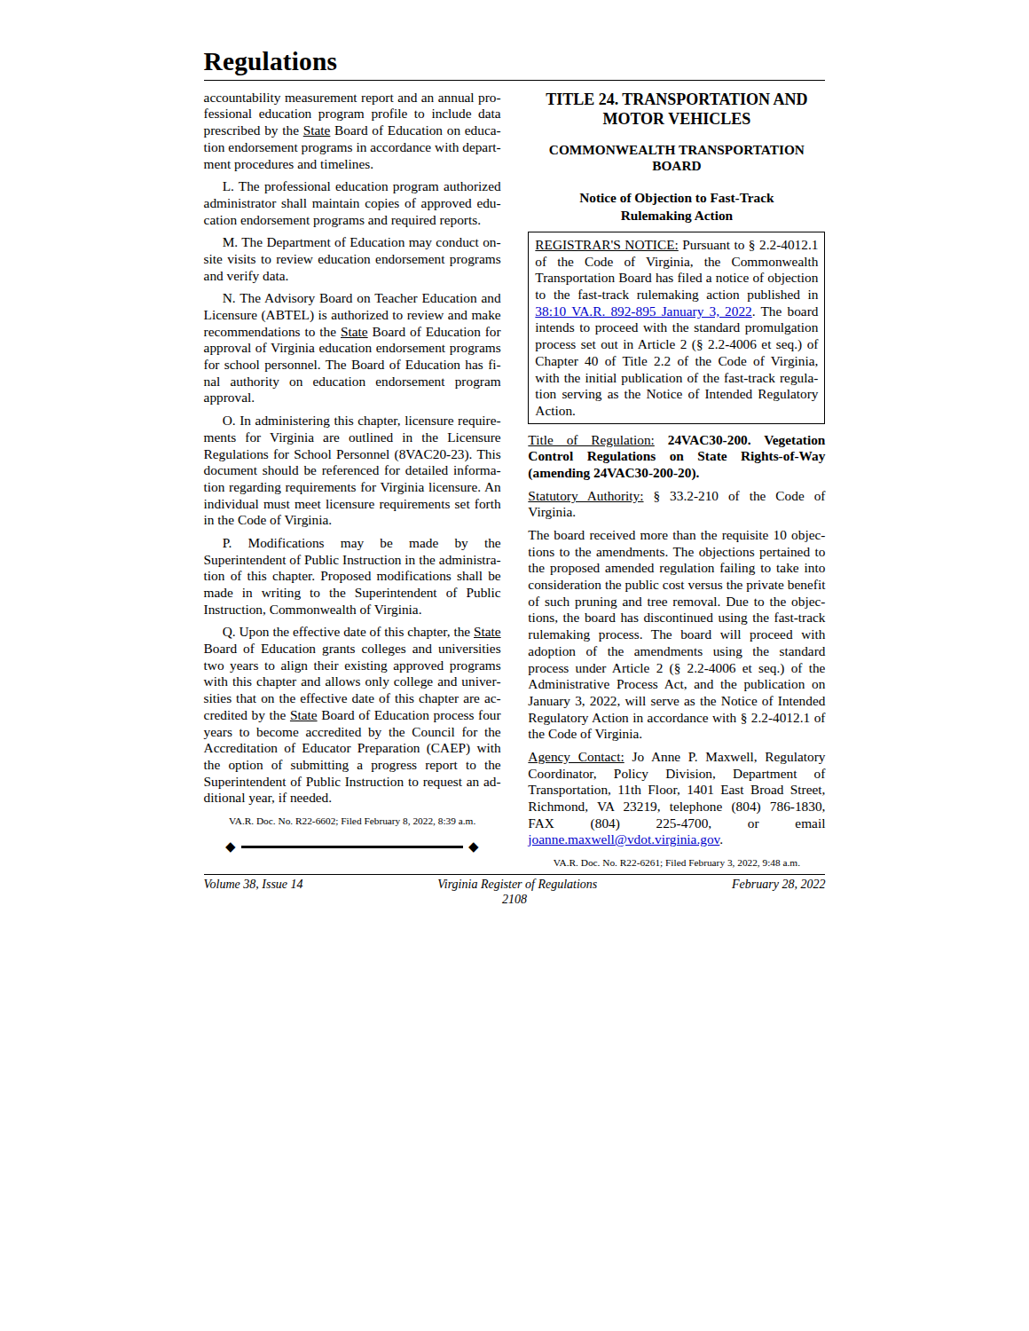Regulations
accountability measurement report and an annual professional education program profile to include data prescribed by the State Board of Education on education endorsement programs in accordance with department procedures and timelines.
L. The professional education program authorized administrator shall maintain copies of approved education endorsement programs and required reports.
M. The Department of Education may conduct onsite visits to review education endorsement programs and verify data.
N. The Advisory Board on Teacher Education and Licensure (ABTEL) is authorized to review and make recommendations to the State Board of Education for approval of Virginia education endorsement programs for school personnel. The Board of Education has final authority on education endorsement program approval.
O. In administering this chapter, licensure requirements for Virginia are outlined in the Licensure Regulations for School Personnel (8VAC20-23). This document should be referenced for detailed information regarding requirements for Virginia licensure. An individual must meet licensure requirements set forth in the Code of Virginia.
P. Modifications may be made by the Superintendent of Public Instruction in the administration of this chapter. Proposed modifications shall be made in writing to the Superintendent of Public Instruction, Commonwealth of Virginia.
Q. Upon the effective date of this chapter, the State Board of Education grants colleges and universities two years to align their existing approved programs with this chapter and allows only college and universities that on the effective date of this chapter are accredited by the State Board of Education process four years to become accredited by the Council for the Accreditation of Educator Preparation (CAEP) with the option of submitting a progress report to the Superintendent of Public Instruction to request an additional year, if needed.
VA.R. Doc. No. R22-6602; Filed February 8, 2022, 8:39 a.m.
◆ ◆
TITLE 24. TRANSPORTATION AND MOTOR VEHICLES
COMMONWEALTH TRANSPORTATION BOARD
Notice of Objection to Fast-Track
Rulemaking Action
REGISTRAR'S NOTICE: Pursuant to § 2.2-4012.1 of the Code of Virginia, the Commonwealth Transportation Board has filed a notice of objection to the fast-track rulemaking action published in 38:10 VA.R. 892-895 January 3, 2022. The board intends to proceed with the standard promulgation process set out in Article 2 (§ 2.2-4006 et seq.) of Chapter 40 of Title 2.2 of the Code of Virginia, with the initial publication of the fast-track regulation serving as the Notice of Intended Regulatory Action.
Title of Regulation: 24VAC30-200. Vegetation Control Regulations on State Rights-of-Way (amending 24VAC30-200-20).
Statutory Authority: § 33.2-210 of the Code of Virginia.
The board received more than the requisite 10 objections to the amendments. The objections pertained to the proposed amended regulation failing to take into consideration the public cost versus the private benefit of such pruning and tree removal. Due to the objections, the board has discontinued using the fast-track rulemaking process. The board will proceed with adoption of the amendments using the standard process under Article 2 (§ 2.2-4006 et seq.) of the Administrative Process Act, and the publication on January 3, 2022, will serve as the Notice of Intended Regulatory Action in accordance with § 2.2-4012.1 of the Code of Virginia.
Agency Contact: Jo Anne P. Maxwell, Regulatory Coordinator, Policy Division, Department of Transportation, 11th Floor, 1401 East Broad Street, Richmond, VA 23219, telephone (804) 786-1830, FAX (804) 225-4700, or email joanne.maxwell@vdot.virginia.gov.
VA.R. Doc. No. R22-6261; Filed February 3, 2022, 9:48 a.m.
Volume 38, Issue 14 Virginia Register of Regulations February 28, 2022
2108